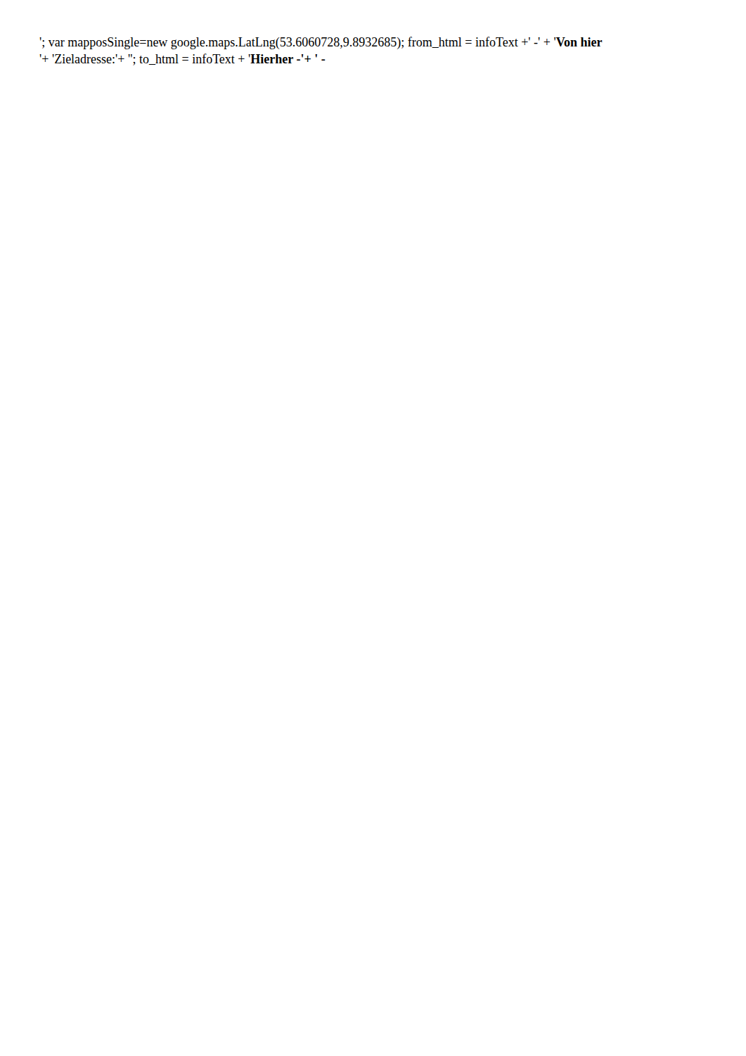'; var mapposSingle=new google.maps.LatLng(53.6060728,9.8932685); from_html = infoText +' -' + 'Von hier
'+ 'Zieladresse:'+ ''; to_html = infoText + 'Hierher -'+ ' -